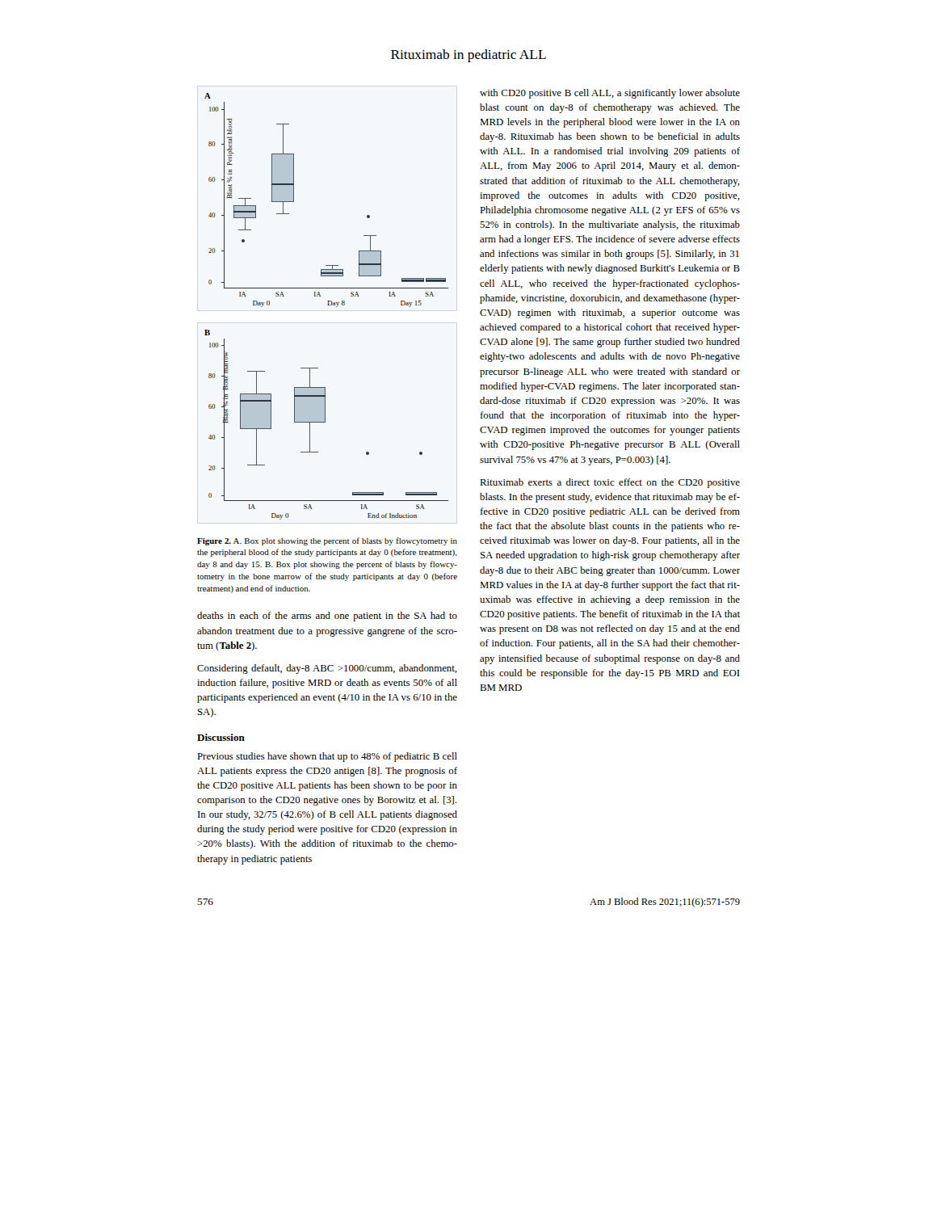Rituximab in pediatric ALL
A
Blast % in Peripheral blood
100
80
60
40
20
0
IA
SA
IA
SA
IA
SA
Day 0
Day 8
Day 15
B
Blast % in Bone marrow
100
80
60
40
20
0
IA
SA
IA
SA
Day 0
End of Induction
Figure 2. A. Box plot showing the percent of blasts by flowcytometry in the peripheral blood of the study participants at day 0 (before treatment), day 8 and day 15. B. Box plot showing the percent of blasts by flowcytometry in the bone marrow of the study participants at day 0 (before treatment) and end of induction.
deaths in each of the arms and one patient in the SA had to abandon treatment due to a progressive gangrene of the scrotum (Table 2).
Considering default, day-8 ABC >1000/cumm, abandonment, induction failure, positive MRD or death as events 50% of all participants experienced an event (4/10 in the IA vs 6/10 in the SA).
Discussion
Previous studies have shown that up to 48% of pediatric B cell ALL patients express the CD20 antigen [8]. The prognosis of the CD20 positive ALL patients has been shown to be poor in comparison to the CD20 negative ones by Borowitz et al. [3]. In our study, 32/75 (42.6%) of B cell ALL patients diagnosed during the study period were positive for CD20 (expression in >20% blasts). With the addition of rituximab to the chemotherapy in pediatric patients
with CD20 positive B cell ALL, a significantly lower absolute blast count on day-8 of chemotherapy was achieved. The MRD levels in the peripheral blood were lower in the IA on day-8. Rituximab has been shown to be beneficial in adults with ALL. In a randomised trial involving 209 patients of ALL, from May 2006 to April 2014, Maury et al. demonstrated that addition of rituximab to the ALL chemotherapy, improved the outcomes in adults with CD20 positive, Philadelphia chromosome negative ALL (2 yr EFS of 65% vs 52% in controls). In the multivariate analysis, the rituximab arm had a longer EFS. The incidence of severe adverse effects and infections was similar in both groups [5]. Similarly, in 31 elderly patients with newly diagnosed Burkitt's Leukemia or B cell ALL, who received the hyper-fractionated cyclophosphamide, vincristine, doxorubicin, and dexamethasone (hyper-CVAD) regimen with rituximab, a superior outcome was achieved compared to a historical cohort that received hyper-CVAD alone [9]. The same group further studied two hundred eighty-two adolescents and adults with de novo Ph-negative precursor B-lineage ALL who were treated with standard or modified hyper-CVAD regimens. The later incorporated standard-dose rituximab if CD20 expression was >20%. It was found that the incorporation of rituximab into the hyper-CVAD regimen improved the outcomes for younger patients with CD20-positive Ph-negative precursor B ALL (Overall survival 75% vs 47% at 3 years, P=0.003) [4].
Rituximab exerts a direct toxic effect on the CD20 positive blasts. In the present study, evidence that rituximab may be effective in CD20 positive pediatric ALL can be derived from the fact that the absolute blast counts in the patients who received rituximab was lower on day-8. Four patients, all in the SA needed upgradation to high-risk group chemotherapy after day-8 due to their ABC being greater than 1000/cumm. Lower MRD values in the IA at day-8 further support the fact that rituximab was effective in achieving a deep remission in the CD20 positive patients. The benefit of rituximab in the IA that was present on D8 was not reflected on day 15 and at the end of induction. Four patients, all in the SA had their chemotherapy intensified because of suboptimal response on day-8 and this could be responsible for the day-15 PB MRD and EOI BM MRD
576
Am J Blood Res 2021;11(6):571-579